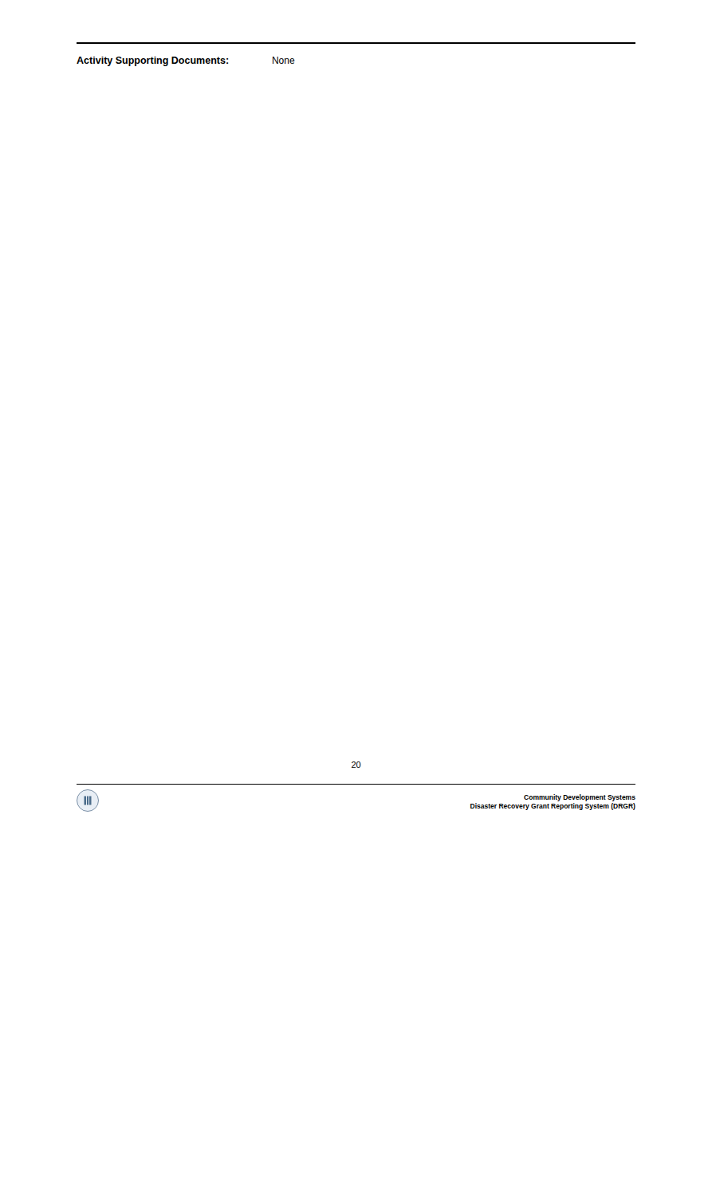Activity Supporting Documents:
None
20
Community Development Systems
Disaster Recovery Grant Reporting System (DRGR)